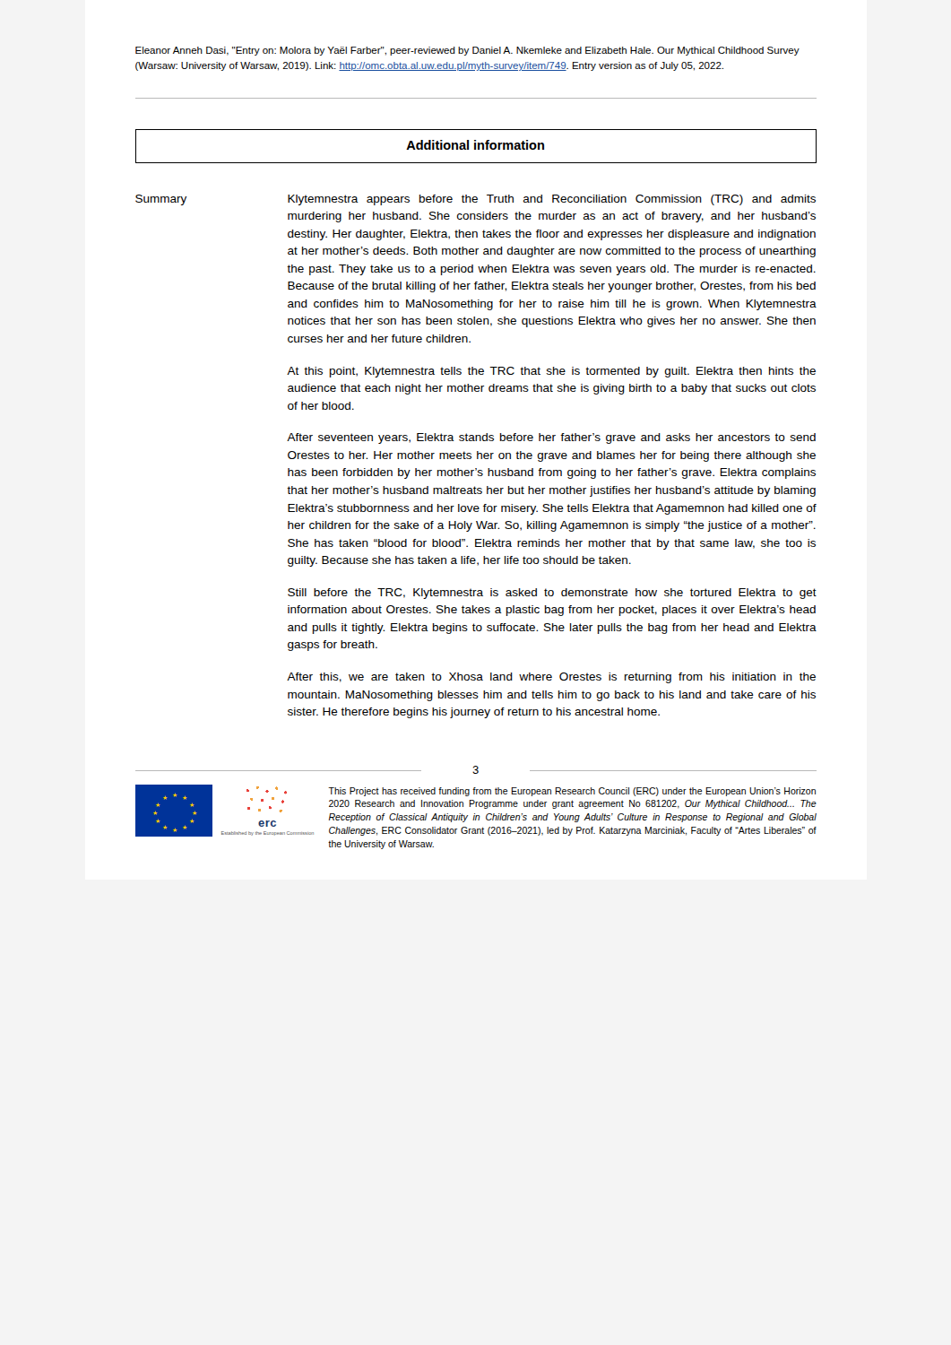Eleanor Anneh Dasi, "Entry on: Molora by Yaël Farber", peer-reviewed by Daniel A. Nkemleke and Elizabeth Hale. Our Mythical Childhood Survey (Warsaw: University of Warsaw, 2019). Link: http://omc.obta.al.uw.edu.pl/myth-survey/item/749. Entry version as of July 05, 2022.
Additional information
Summary
Klytemnestra appears before the Truth and Reconciliation Commission (TRC) and admits murdering her husband. She considers the murder as an act of bravery, and her husband’s destiny. Her daughter, Elektra, then takes the floor and expresses her displeasure and indignation at her mother’s deeds. Both mother and daughter are now committed to the process of unearthing the past. They take us to a period when Elektra was seven years old. The murder is re-enacted. Because of the brutal killing of her father, Elektra steals her younger brother, Orestes, from his bed and confides him to MaNosomething for her to raise him till he is grown. When Klytemnestra notices that her son has been stolen, she questions Elektra who gives her no answer. She then curses her and her future children.
At this point, Klytemnestra tells the TRC that she is tormented by guilt. Elektra then hints the audience that each night her mother dreams that she is giving birth to a baby that sucks out clots of her blood.
After seventeen years, Elektra stands before her father’s grave and asks her ancestors to send Orestes to her. Her mother meets her on the grave and blames her for being there although she has been forbidden by her mother’s husband from going to her father’s grave. Elektra complains that her mother’s husband maltreats her but her mother justifies her husband’s attitude by blaming Elektra’s stubbornness and her love for misery. She tells Elektra that Agamemnon had killed one of her children for the sake of a Holy War. So, killing Agamemnon is simply “the justice of a mother”. She has taken “blood for blood”. Elektra reminds her mother that by that same law, she too is guilty. Because she has taken a life, her life too should be taken.
Still before the TRC, Klytemnestra is asked to demonstrate how she tortured Elektra to get information about Orestes. She takes a plastic bag from her pocket, places it over Elektra’s head and pulls it tightly. Elektra begins to suffocate. She later pulls the bag from her head and Elektra gasps for breath.
After this, we are taken to Xhosa land where Orestes is returning from his initiation in the mountain. MaNosomething blesses him and tells him to go back to his land and take care of his sister. He therefore begins his journey of return to his ancestral home.
3
★ ★ ★ ★ ★ ★ ★ ★ ★ ★ ★ ★
erc
Established by the European Commission
This Project has received funding from the European Research Council (ERC) under the European Union’s Horizon 2020 Research and Innovation Programme under grant agreement No 681202, Our Mythical Childhood... The Reception of Classical Antiquity in Children’s and Young Adults’ Culture in Response to Regional and Global Challenges, ERC Consolidator Grant (2016–2021), led by Prof. Katarzyna Marciniak, Faculty of “Artes Liberales” of the University of Warsaw.